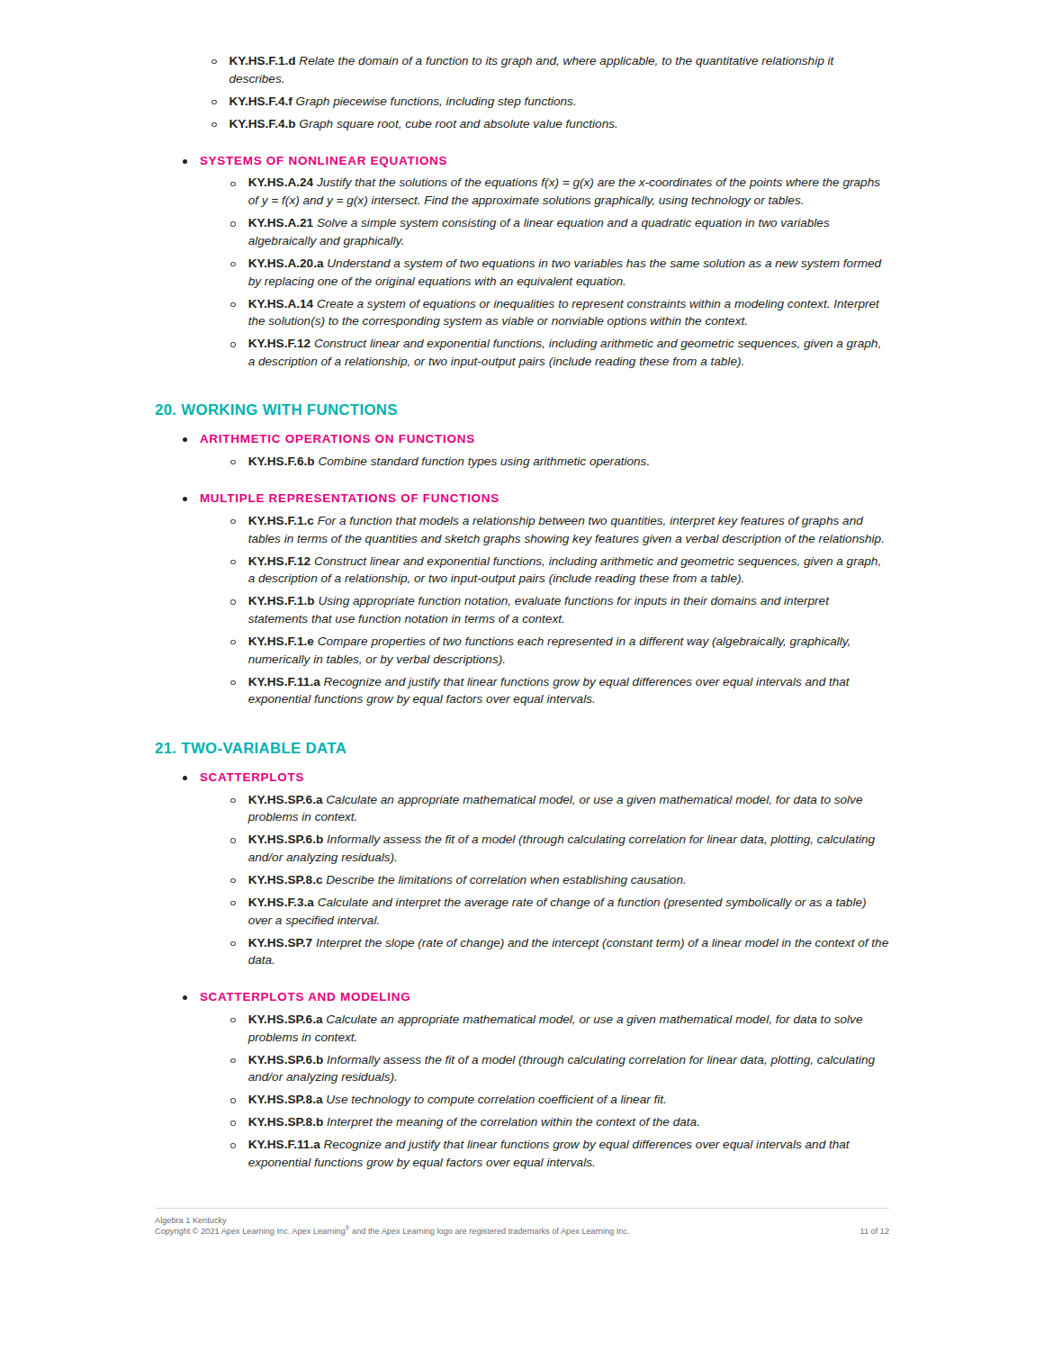KY.HS.F.1.d Relate the domain of a function to its graph and, where applicable, to the quantitative relationship it describes.
KY.HS.F.4.f Graph piecewise functions, including step functions.
KY.HS.F.4.b Graph square root, cube root and absolute value functions.
SYSTEMS OF NONLINEAR EQUATIONS
KY.HS.A.24 Justify that the solutions of the equations f(x) = g(x) are the x-coordinates of the points where the graphs of y = f(x) and y = g(x) intersect. Find the approximate solutions graphically, using technology or tables.
KY.HS.A.21 Solve a simple system consisting of a linear equation and a quadratic equation in two variables algebraically and graphically.
KY.HS.A.20.a Understand a system of two equations in two variables has the same solution as a new system formed by replacing one of the original equations with an equivalent equation.
KY.HS.A.14 Create a system of equations or inequalities to represent constraints within a modeling context. Interpret the solution(s) to the corresponding system as viable or nonviable options within the context.
KY.HS.F.12 Construct linear and exponential functions, including arithmetic and geometric sequences, given a graph, a description of a relationship, or two input-output pairs (include reading these from a table).
20. WORKING WITH FUNCTIONS
ARITHMETIC OPERATIONS ON FUNCTIONS
KY.HS.F.6.b Combine standard function types using arithmetic operations.
MULTIPLE REPRESENTATIONS OF FUNCTIONS
KY.HS.F.1.c For a function that models a relationship between two quantities, interpret key features of graphs and tables in terms of the quantities and sketch graphs showing key features given a verbal description of the relationship.
KY.HS.F.12 Construct linear and exponential functions, including arithmetic and geometric sequences, given a graph, a description of a relationship, or two input-output pairs (include reading these from a table).
KY.HS.F.1.b Using appropriate function notation, evaluate functions for inputs in their domains and interpret statements that use function notation in terms of a context.
KY.HS.F.1.e Compare properties of two functions each represented in a different way (algebraically, graphically, numerically in tables, or by verbal descriptions).
KY.HS.F.11.a Recognize and justify that linear functions grow by equal differences over equal intervals and that exponential functions grow by equal factors over equal intervals.
21. TWO-VARIABLE DATA
SCATTERPLOTS
KY.HS.SP.6.a Calculate an appropriate mathematical model, or use a given mathematical model, for data to solve problems in context.
KY.HS.SP.6.b Informally assess the fit of a model (through calculating correlation for linear data, plotting, calculating and/or analyzing residuals).
KY.HS.SP.8.c Describe the limitations of correlation when establishing causation.
KY.HS.F.3.a Calculate and interpret the average rate of change of a function (presented symbolically or as a table) over a specified interval.
KY.HS.SP.7 Interpret the slope (rate of change) and the intercept (constant term) of a linear model in the context of the data.
SCATTERPLOTS AND MODELING
KY.HS.SP.6.a Calculate an appropriate mathematical model, or use a given mathematical model, for data to solve problems in context.
KY.HS.SP.6.b Informally assess the fit of a model (through calculating correlation for linear data, plotting, calculating and/or analyzing residuals).
KY.HS.SP.8.a Use technology to compute correlation coefficient of a linear fit.
KY.HS.SP.8.b Interpret the meaning of the correlation within the context of the data.
KY.HS.F.11.a Recognize and justify that linear functions grow by equal differences over equal intervals and that exponential functions grow by equal factors over equal intervals.
Algebra 1 Kentucky Copyright © 2021 Apex Learning Inc. Apex Learning® and the Apex Learning logo are registered trademarks of Apex Learning Inc.
11 of 12